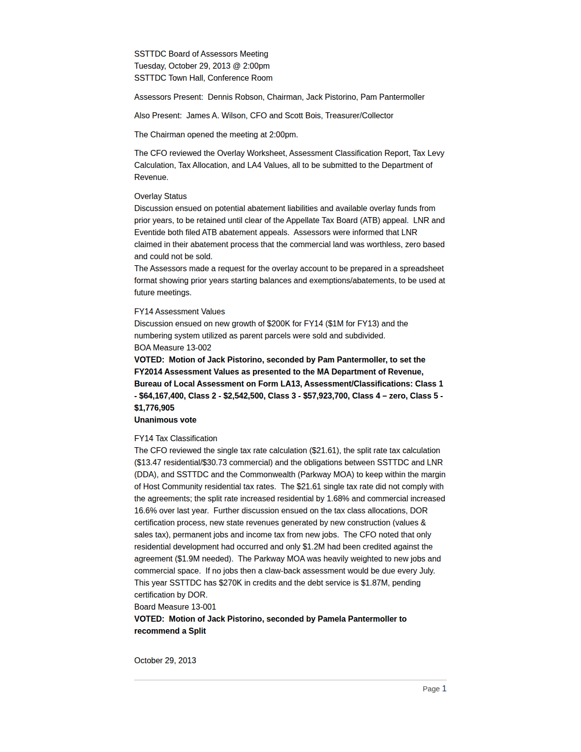SSTTDC Board of Assessors Meeting
Tuesday, October 29, 2013 @ 2:00pm
SSTTDC Town Hall, Conference Room
Assessors Present: Dennis Robson, Chairman, Jack Pistorino, Pam Pantermoller
Also Present: James A. Wilson, CFO and Scott Bois, Treasurer/Collector
The Chairman opened the meeting at 2:00pm.
The CFO reviewed the Overlay Worksheet, Assessment Classification Report, Tax Levy Calculation, Tax Allocation, and LA4 Values, all to be submitted to the Department of Revenue.
Overlay Status
Discussion ensued on potential abatement liabilities and available overlay funds from prior years, to be retained until clear of the Appellate Tax Board (ATB) appeal. LNR and Eventide both filed ATB abatement appeals. Assessors were informed that LNR claimed in their abatement process that the commercial land was worthless, zero based and could not be sold.
The Assessors made a request for the overlay account to be prepared in a spreadsheet format showing prior years starting balances and exemptions/abatements, to be used at future meetings.
FY14 Assessment Values
Discussion ensued on new growth of $200K for FY14 ($1M for FY13) and the numbering system utilized as parent parcels were sold and subdivided.
BOA Measure 13-002
VOTED: Motion of Jack Pistorino, seconded by Pam Pantermoller, to set the FY2014 Assessment Values as presented to the MA Department of Revenue, Bureau of Local Assessment on Form LA13, Assessment/Classifications: Class 1 - $64,167,400, Class 2 - $2,542,500, Class 3 - $57,923,700, Class 4 – zero, Class 5 - $1,776,905
Unanimous vote
FY14 Tax Classification
The CFO reviewed the single tax rate calculation ($21.61), the split rate tax calculation ($13.47 residential/$30.73 commercial) and the obligations between SSTTDC and LNR (DDA), and SSTTDC and the Commonwealth (Parkway MOA) to keep within the margin of Host Community residential tax rates. The $21.61 single tax rate did not comply with the agreements; the split rate increased residential by 1.68% and commercial increased 16.6% over last year. Further discussion ensued on the tax class allocations, DOR certification process, new state revenues generated by new construction (values & sales tax), permanent jobs and income tax from new jobs. The CFO noted that only residential development had occurred and only $1.2M had been credited against the agreement ($1.9M needed). The Parkway MOA was heavily weighted to new jobs and commercial space. If no jobs then a claw-back assessment would be due every July. This year SSTTDC has $270K in credits and the debt service is $1.87M, pending certification by DOR.
Board Measure 13-001
VOTED: Motion of Jack Pistorino, seconded by Pamela Pantermoller to recommend a Split
October 29, 2013
Page 1